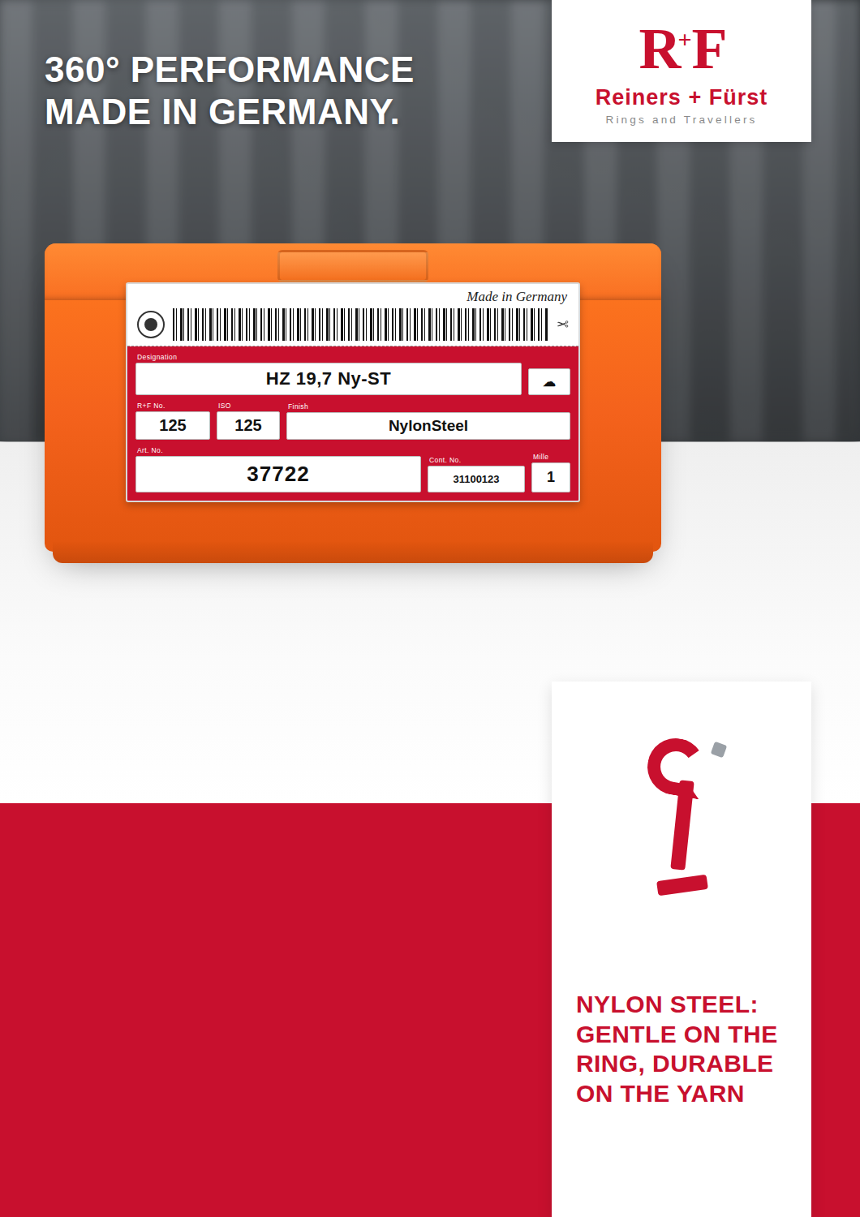360° PERFORMANCE
MADE IN GERMANY.
R+F
Reiners + Fürst
Rings and Travellers
Made in Germany
✂
Designation
HZ 19,7 Ny-ST
☁
R+F No.
125
ISO
125
Finish
NylonSteel
Art. No.
37722
Cont. No.
31100123
Mille
1
NYLON STEEL:
GENTLE ON THE
RING, DURABLE
ON THE YARN